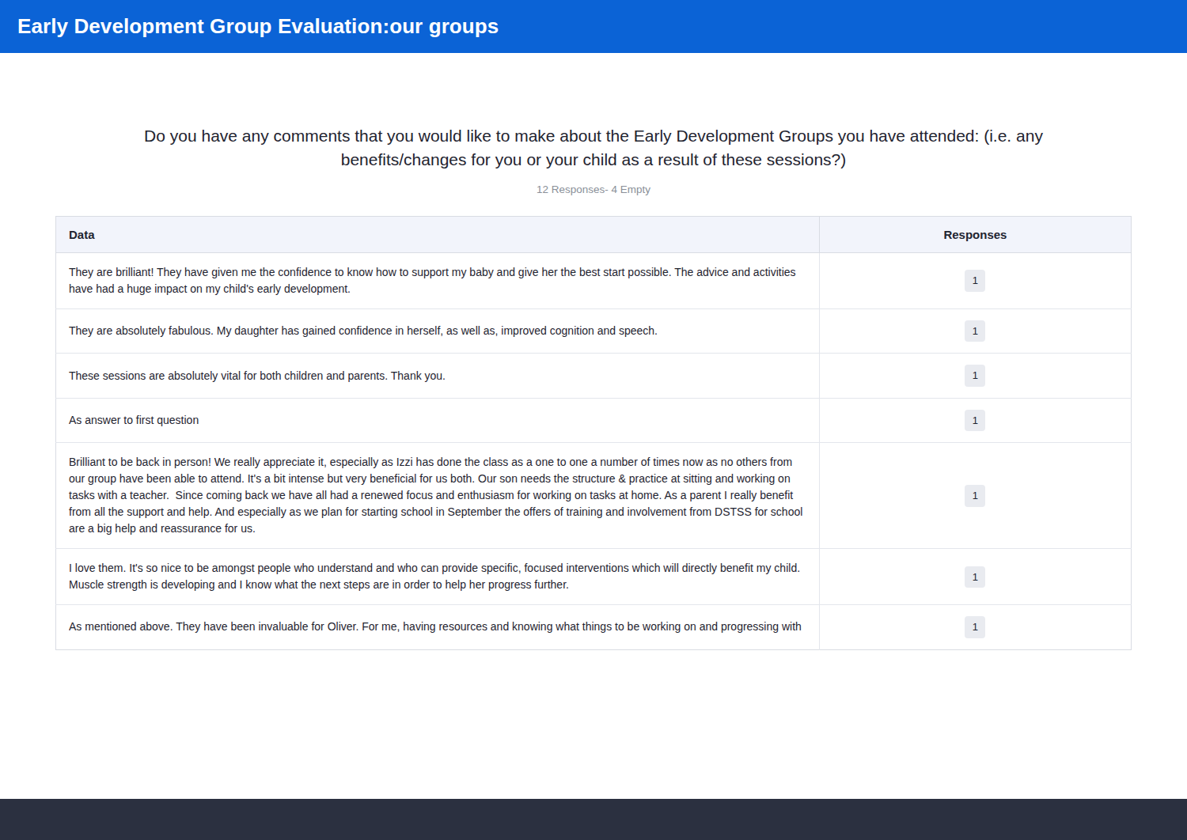Early Development Group Evaluation:our groups
Do you have any comments that you would like to make about the Early Development Groups you have attended: (i.e. any benefits/changes for you or your child as a result of these sessions?)
12 Responses- 4 Empty
| Data | Responses |
| --- | --- |
| They are brilliant! They have given me the confidence to know how to support my baby and give her the best start possible. The advice and activities have had a huge impact on my child's early development. | 1 |
| They are absolutely fabulous. My daughter has gained confidence in herself, as well as, improved cognition and speech. | 1 |
| These sessions are absolutely vital for both children and parents. Thank you. | 1 |
| As answer to first question | 1 |
| Brilliant to be back in person! We really appreciate it, especially as Izzi has done the class as a one to one a number of times now as no others from our group have been able to attend. It's a bit intense but very beneficial for us both. Our son needs the structure & practice at sitting and working on tasks with a teacher. Since coming back we have all had a renewed focus and enthusiasm for working on tasks at home. As a parent I really benefit from all the support and help. And especially as we plan for starting school in September the offers of training and involvement from DSTSS for school are a big help and reassurance for us. | 1 |
| I love them. It's so nice to be amongst people who understand and who can provide specific, focused interventions which will directly benefit my child. Muscle strength is developing and I know what the next steps are in order to help her progress further. | 1 |
| As mentioned above. They have been invaluable for Oliver. For me, having resources and knowing what things to be working on and progressing with has been useful, although a lot of support for raising things in and also (toileting, feeding, behaviour) which | 1 |